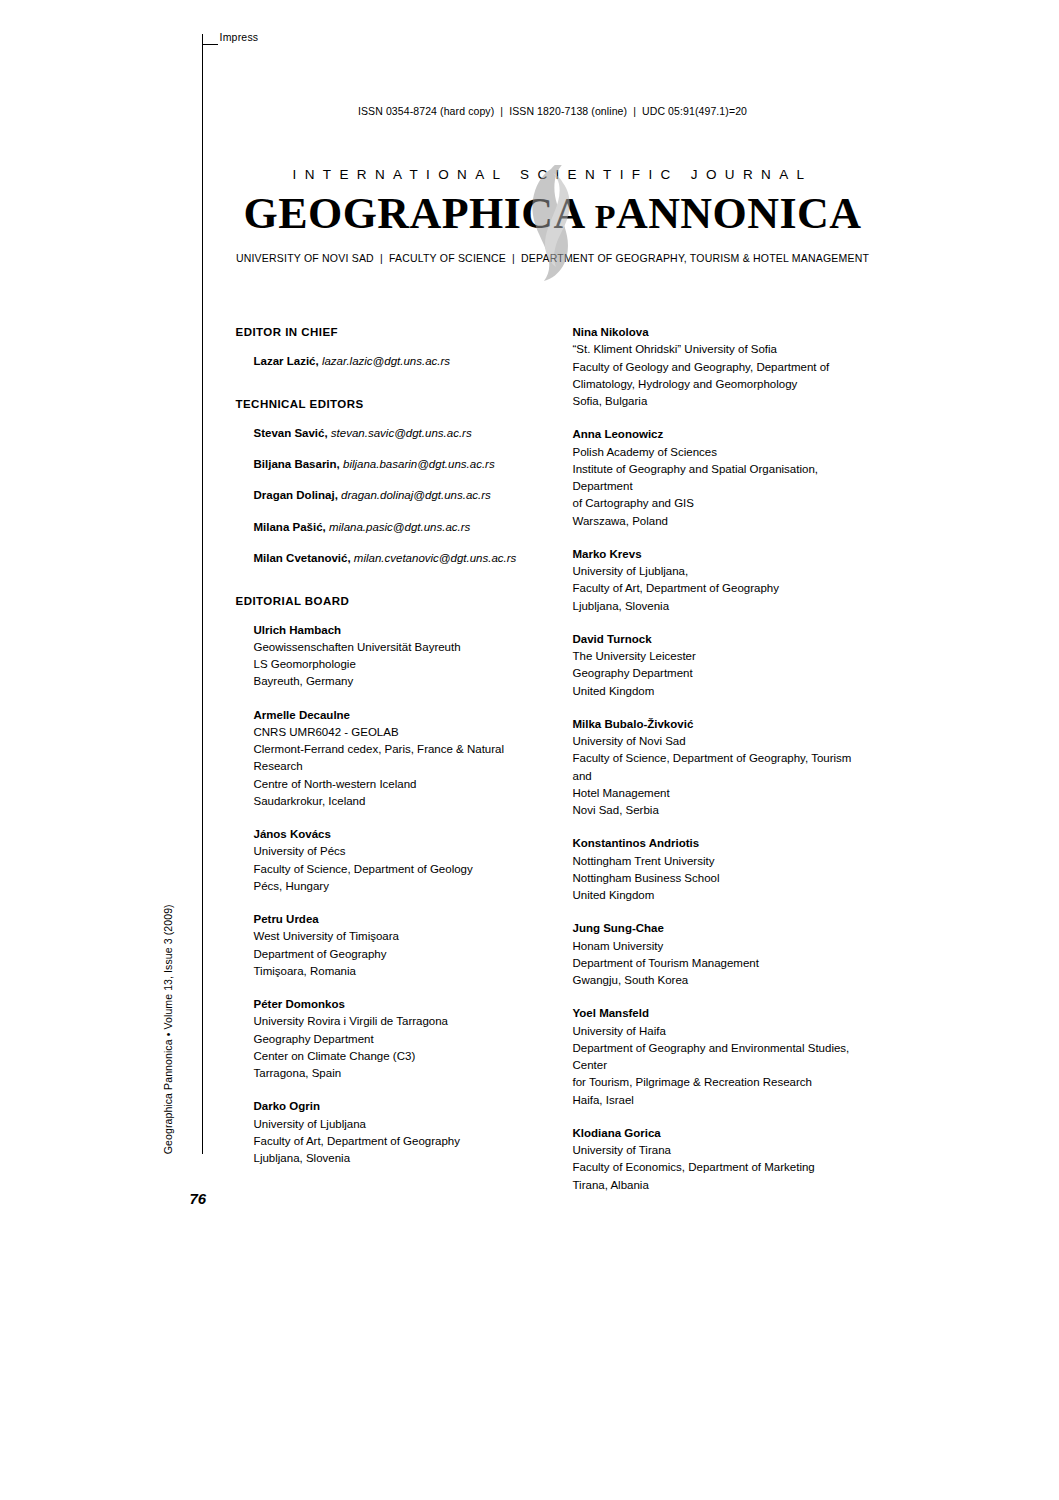Impress
Geographica Pannonica • Volume 13, Issue 3 (2009)
76
ISSN 0354-8724 (hard copy)|ISSN 1820-7138 (online)|UDC 05:91(497.1)=20
International Scientific Journal
GEOGRAPHICA PANNONICA
University of Novi Sad|Faculty of Science|Department of Geography, Tourism & Hotel Management
Editor in Chief
Lazar Lazić, lazar.lazic@dgt.uns.ac.rs
Technical Editors
Stevan Savić, stevan.savic@dgt.uns.ac.rs
Biljana Basarin, biljana.basarin@dgt.uns.ac.rs
Dragan Dolinaj, dragan.dolinaj@dgt.uns.ac.rs
Milana Pašić, milana.pasic@dgt.uns.ac.rs
Milan Cvetanović, milan.cvetanovic@dgt.uns.ac.rs
Editorial Board
Ulrich Hambach Geowissenschaften Universität Bayreuth
LS Geomorphologie
Bayreuth, Germany
Armelle Decaulne CNRS UMR6042 - GEOLAB
Clermont-Ferrand cedex, Paris, France & Natural Research
Centre of North-western Iceland
Saudarkrokur, Iceland
János Kovács University of Pécs
Faculty of Science, Department of Geology
Pécs, Hungary
Petru Urdea West University of Timişoara
Department of Geography
Timişoara, Romania
Péter Domonkos University Rovira i Virgili de Tarragona
Geography Department
Center on Climate Change (C3)
Tarragona, Spain
Darko Ogrin University of Ljubljana
Faculty of Art, Department of Geography
Ljubljana, Slovenia
Nina Nikolova “St. Kliment Ohridski” University of Sofia
Faculty of Geology and Geography, Department of
Climatology, Hydrology and Geomorphology
Sofia, Bulgaria
Anna Leonowicz Polish Academy of Sciences
Institute of Geography and Spatial Organisation, Department
of Cartography and GIS
Warszawa, Poland
Marko Krevs University of Ljubljana,
Faculty of Art, Department of Geography
Ljubljana, Slovenia
David Turnock The University Leicester
Geography Department
United Kingdom
Milka Bubalo-Živković University of Novi Sad
Faculty of Science, Department of Geography, Tourism and
Hotel Management
Novi Sad, Serbia
Konstantinos Andriotis Nottingham Trent University
Nottingham Business School
United Kingdom
Jung Sung-Chae Honam University
Department of Tourism Management
Gwangju, South Korea
Yoel Mansfeld University of Haifa
Department of Geography and Environmental Studies, Center
for Tourism, Pilgrimage & Recreation Research
Haifa, Israel
Klodiana Gorica University of Tirana
Faculty of Economics, Department of Marketing
Tirana, Albania